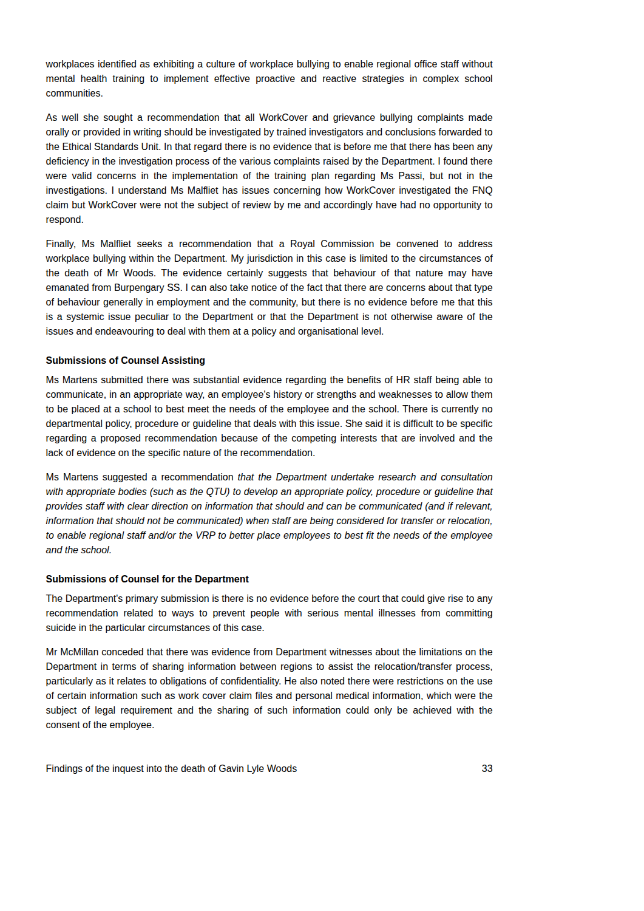workplaces identified as exhibiting a culture of workplace bullying to enable regional office staff without mental health training to implement effective proactive and reactive strategies in complex school communities.
As well she sought a recommendation that all WorkCover and grievance bullying complaints made orally or provided in writing should be investigated by trained investigators and conclusions forwarded to the Ethical Standards Unit. In that regard there is no evidence that is before me that there has been any deficiency in the investigation process of the various complaints raised by the Department. I found there were valid concerns in the implementation of the training plan regarding Ms Passi, but not in the investigations. I understand Ms Malfliet has issues concerning how WorkCover investigated the FNQ claim but WorkCover were not the subject of review by me and accordingly have had no opportunity to respond.
Finally, Ms Malfliet seeks a recommendation that a Royal Commission be convened to address workplace bullying within the Department. My jurisdiction in this case is limited to the circumstances of the death of Mr Woods. The evidence certainly suggests that behaviour of that nature may have emanated from Burpengary SS. I can also take notice of the fact that there are concerns about that type of behaviour generally in employment and the community, but there is no evidence before me that this is a systemic issue peculiar to the Department or that the Department is not otherwise aware of the issues and endeavouring to deal with them at a policy and organisational level.
Submissions of Counsel Assisting
Ms Martens submitted there was substantial evidence regarding the benefits of HR staff being able to communicate, in an appropriate way, an employee's history or strengths and weaknesses to allow them to be placed at a school to best meet the needs of the employee and the school. There is currently no departmental policy, procedure or guideline that deals with this issue. She said it is difficult to be specific regarding a proposed recommendation because of the competing interests that are involved and the lack of evidence on the specific nature of the recommendation.
Ms Martens suggested a recommendation that the Department undertake research and consultation with appropriate bodies (such as the QTU) to develop an appropriate policy, procedure or guideline that provides staff with clear direction on information that should and can be communicated (and if relevant, information that should not be communicated) when staff are being considered for transfer or relocation, to enable regional staff and/or the VRP to better place employees to best fit the needs of the employee and the school.
Submissions of Counsel for the Department
The Department's primary submission is there is no evidence before the court that could give rise to any recommendation related to ways to prevent people with serious mental illnesses from committing suicide in the particular circumstances of this case.
Mr McMillan conceded that there was evidence from Department witnesses about the limitations on the Department in terms of sharing information between regions to assist the relocation/transfer process, particularly as it relates to obligations of confidentiality. He also noted there were restrictions on the use of certain information such as work cover claim files and personal medical information, which were the subject of legal requirement and the sharing of such information could only be achieved with the consent of the employee.
Findings of the inquest into the death of Gavin Lyle Woods 33